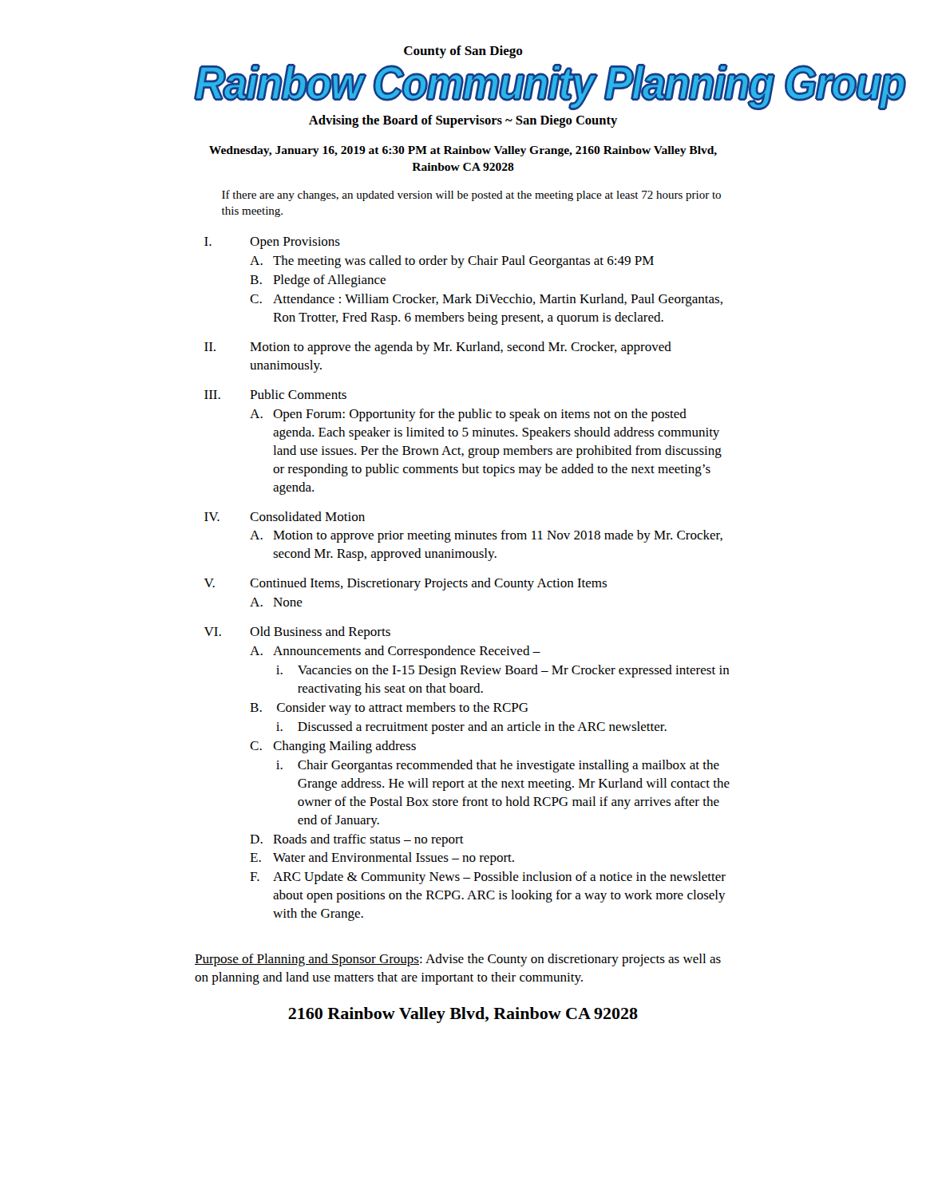County of San Diego
Rainbow Community Planning Group
Advising the Board of Supervisors ~ San Diego County
Wednesday, January 16, 2019 at 6:30 PM at Rainbow Valley Grange, 2160 Rainbow Valley Blvd, Rainbow CA 92028
If there are any changes, an updated version will be posted at the meeting place at least 72 hours prior to this meeting.
I. Open Provisions
A. The meeting was called to order by Chair Paul Georgantas at 6:49 PM
B. Pledge of Allegiance
C. Attendance : William Crocker, Mark DiVecchio, Martin Kurland, Paul Georgantas, Ron Trotter, Fred Rasp. 6 members being present, a quorum is declared.
II. Motion to approve the agenda by Mr. Kurland, second Mr. Crocker, approved unanimously.
III. Public Comments
A. Open Forum: Opportunity for the public to speak on items not on the posted agenda. Each speaker is limited to 5 minutes. Speakers should address community land use issues. Per the Brown Act, group members are prohibited from discussing or responding to public comments but topics may be added to the next meeting’s agenda.
IV. Consolidated Motion
A. Motion to approve prior meeting minutes from 11 Nov 2018 made by Mr. Crocker, second Mr. Rasp, approved unanimously.
V. Continued Items, Discretionary Projects and County Action Items
A. None
VI. Old Business and Reports
A. Announcements and Correspondence Received –
i. Vacancies on the I-15 Design Review Board – Mr Crocker expressed interest in reactivating his seat on that board.
B. Consider way to attract members to the RCPG
i. Discussed a recruitment poster and an article in the ARC newsletter.
C. Changing Mailing address
i. Chair Georgantas recommended that he investigate installing a mailbox at the Grange address. He will report at the next meeting. Mr Kurland will contact the owner of the Postal Box store front to hold RCPG mail if any arrives after the end of January.
D. Roads and traffic status – no report
E. Water and Environmental Issues – no report.
F. ARC Update & Community News – Possible inclusion of a notice in the newsletter about open positions on the RCPG. ARC is looking for a way to work more closely with the Grange.
Purpose of Planning and Sponsor Groups: Advise the County on discretionary projects as well as on planning and land use matters that are important to their community.
2160 Rainbow Valley Blvd, Rainbow CA 92028